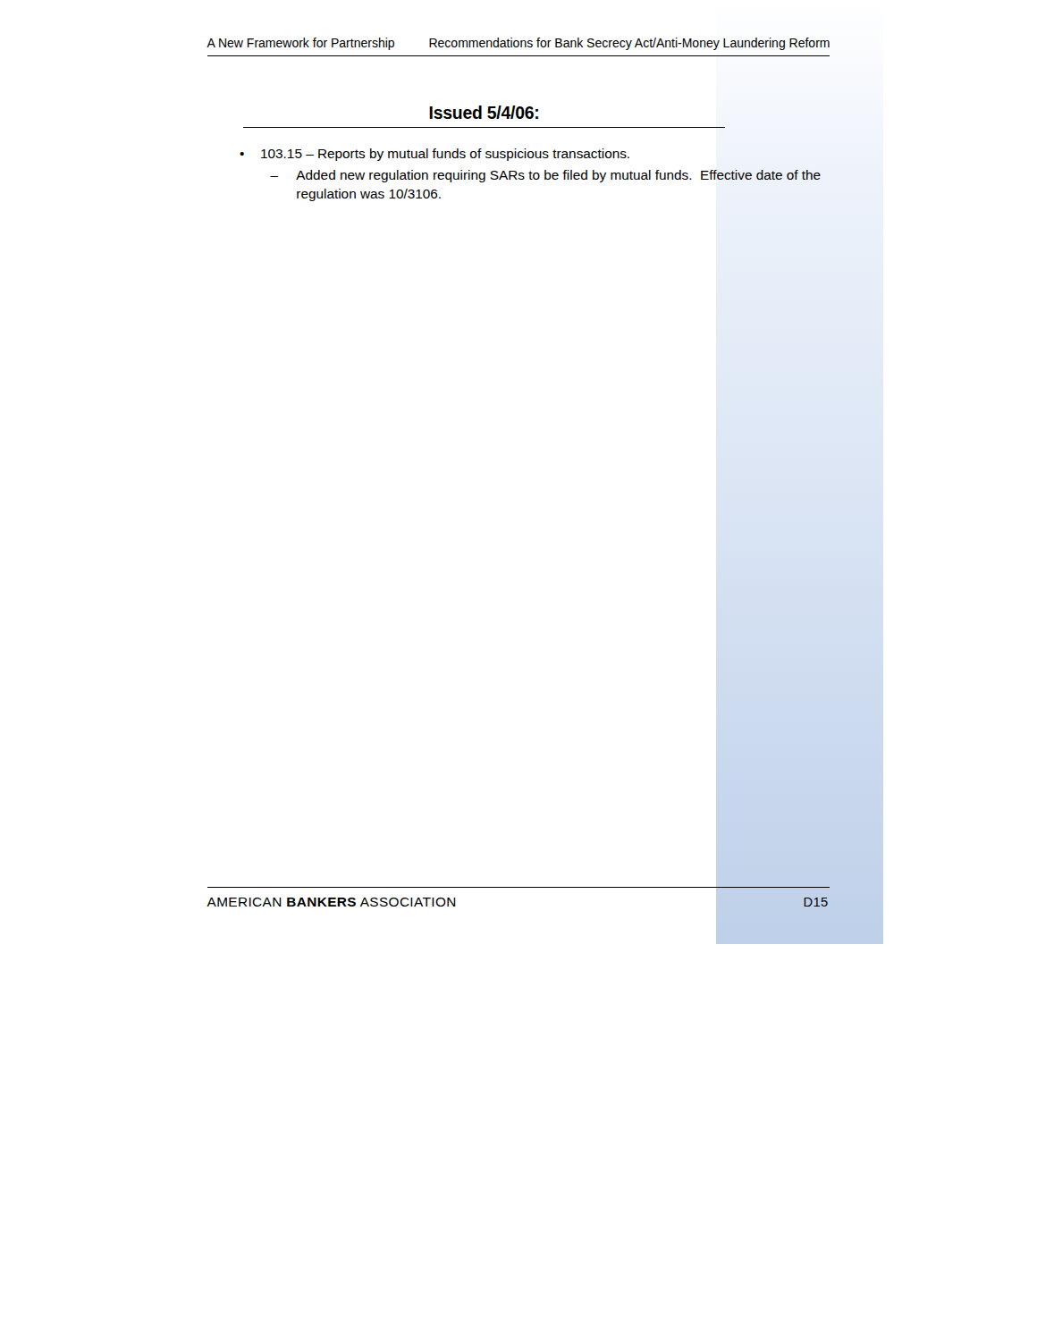A New Framework for Partnership
Recommendations for Bank Secrecy Act/Anti-Money Laundering Reform
Issued 5/4/06:
103.15 – Reports by mutual funds of suspicious transactions.
Added new regulation requiring SARs to be filed by mutual funds. Effective date of the regulation was 10/3106.
AMERICAN BANKERS ASSOCIATION
D15